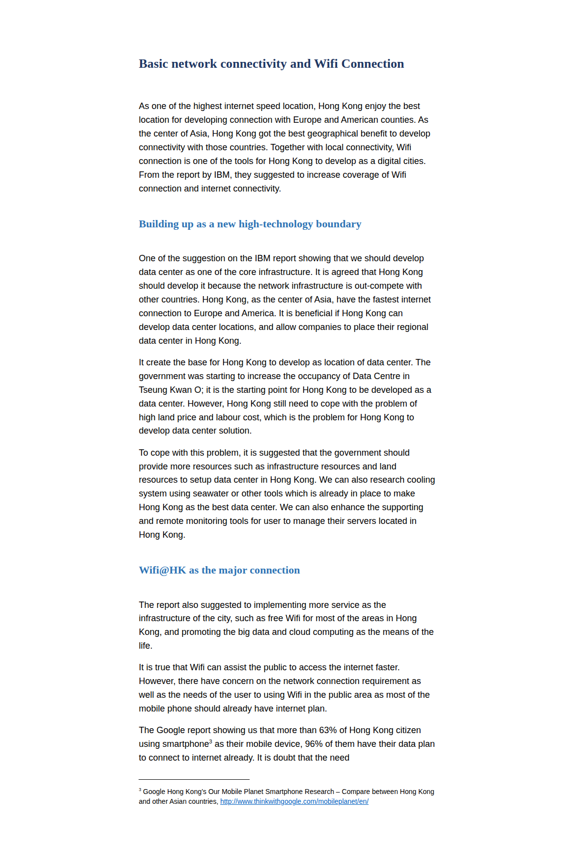Basic network connectivity and Wifi Connection
As one of the highest internet speed location, Hong Kong enjoy the best location for developing connection with Europe and American counties. As the center of Asia, Hong Kong got the best geographical benefit to develop connectivity with those countries. Together with local connectivity, Wifi connection is one of the tools for Hong Kong to develop as a digital cities. From the report by IBM, they suggested to increase coverage of Wifi connection and internet connectivity.
Building up as a new high-technology boundary
One of the suggestion on the IBM report showing that we should develop data center as one of the core infrastructure. It is agreed that Hong Kong should develop it because the network infrastructure is out-compete with other countries. Hong Kong, as the center of Asia, have the fastest internet connection to Europe and America. It is beneficial if Hong Kong can develop data center locations, and allow companies to place their regional data center in Hong Kong.
It create the base for Hong Kong to develop as location of data center. The government was starting to increase the occupancy of Data Centre in Tseung Kwan O; it is the starting point for Hong Kong to be developed as a data center. However, Hong Kong still need to cope with the problem of high land price and labour cost, which is the problem for Hong Kong to develop data center solution.
To cope with this problem, it is suggested that the government should provide more resources such as infrastructure resources and land resources to setup data center in Hong Kong. We can also research cooling system using seawater or other tools which is already in place to make Hong Kong as the best data center. We can also enhance the supporting and remote monitoring tools for user to manage their servers located in Hong Kong.
Wifi@HK as the major connection
The report also suggested to implementing more service as the infrastructure of the city, such as free Wifi for most of the areas in Hong Kong, and promoting the big data and cloud computing as the means of the life.
It is true that Wifi can assist the public to access the internet faster. However, there have concern on the network connection requirement as well as the needs of the user to using Wifi in the public area as most of the mobile phone should already have internet plan.
The Google report showing us that more than 63% of Hong Kong citizen using smartphone3 as their mobile device, 96% of them have their data plan to connect to internet already. It is doubt that the need
3 Google Hong Kong’s Our Mobile Planet Smartphone Research – Compare between Hong Kong and other Asian countries, http://www.thinkwithgoogle.com/mobileplanet/en/